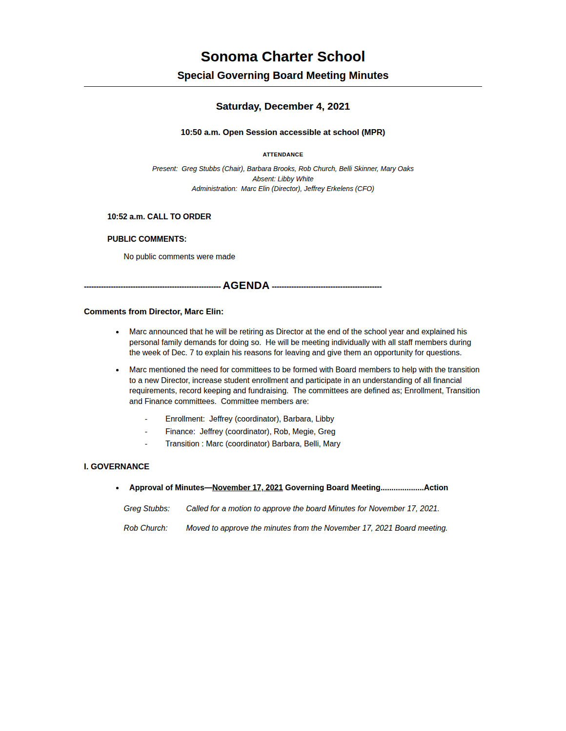Sonoma Charter School
Special Governing Board Meeting Minutes
Saturday, December 4, 2021
10:50 a.m. Open Session accessible at school (MPR)
ATTENDANCE
Present: Greg Stubbs (Chair), Barbara Brooks, Rob Church, Belli Skinner, Mary Oaks
Absent: Libby White
Administration: Marc Elin (Director), Jeffrey Erkelens (CFO)
10:52 a.m. CALL TO ORDER
PUBLIC COMMENTS:
No public comments were made
-------------------------------------------------------- AGENDA ---------------------------------------------
Comments from Director, Marc Elin:
Marc announced that he will be retiring as Director at the end of the school year and explained his personal family demands for doing so. He will be meeting individually with all staff members during the week of Dec. 7 to explain his reasons for leaving and give them an opportunity for questions.
Marc mentioned the need for committees to be formed with Board members to help with the transition to a new Director, increase student enrollment and participate in an understanding of all financial requirements, record keeping and fundraising. The committees are defined as; Enrollment, Transition and Finance committees. Committee members are:
Enrollment: Jeffrey (coordinator), Barbara, Libby
Finance: Jeffrey (coordinator), Rob, Megie, Greg
Transition : Marc (coordinator) Barbara, Belli, Mary
I. GOVERNANCE
Approval of Minutes—November 17, 2021 Governing Board Meeting.................... Action
| Greg Stubbs: | Called for a motion to approve the board Minutes for November 17, 2021. |
| Rob Church: | Moved to approve the minutes from the November 17, 2021 Board meeting. |